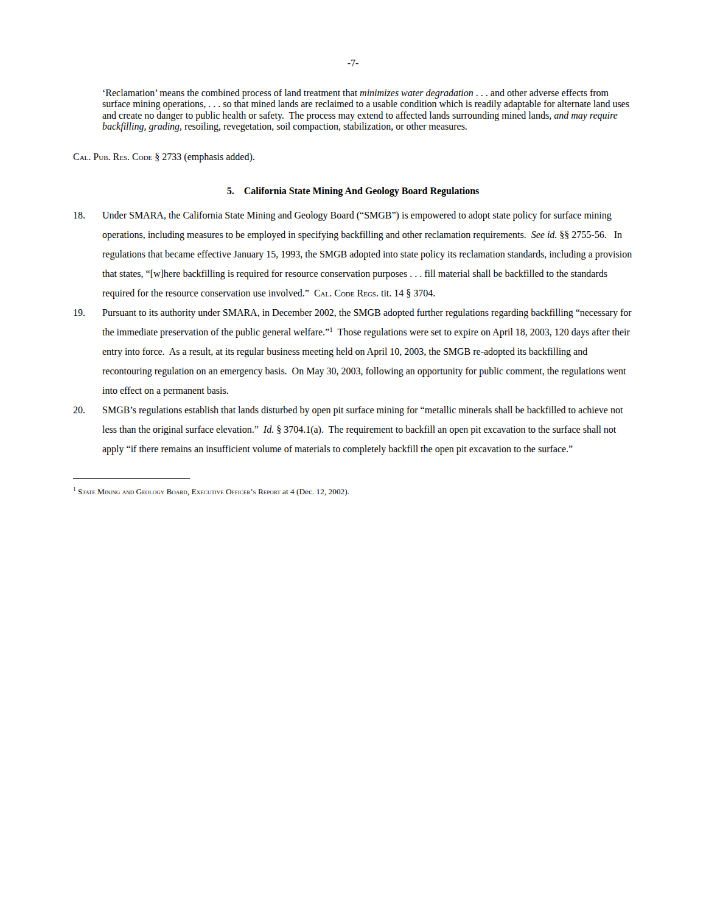-7-
‘Reclamation’ means the combined process of land treatment that minimizes water degradation . . . and other adverse effects from surface mining operations, . . . so that mined lands are reclaimed to a usable condition which is readily adaptable for alternate land uses and create no danger to public health or safety. The process may extend to affected lands surrounding mined lands, and may require backfilling, grading, resoiling, revegetation, soil compaction, stabilization, or other measures.
Cal. Pub. Res. Code § 2733 (emphasis added).
5. California State Mining And Geology Board Regulations
18. Under SMARA, the California State Mining and Geology Board (“SMGB”) is empowered to adopt state policy for surface mining operations, including measures to be employed in specifying backfilling and other reclamation requirements. See id. §§ 2755-56. In regulations that became effective January 15, 1993, the SMGB adopted into state policy its reclamation standards, including a provision that states, “[w]here backfilling is required for resource conservation purposes . . . fill material shall be backfilled to the standards required for the resource conservation use involved.” Cal. Code Regs. tit. 14 § 3704.
19. Pursuant to its authority under SMARA, in December 2002, the SMGB adopted further regulations regarding backfilling “necessary for the immediate preservation of the public general welfare.”1 Those regulations were set to expire on April 18, 2003, 120 days after their entry into force. As a result, at its regular business meeting held on April 10, 2003, the SMGB re-adopted its backfilling and recontouring regulation on an emergency basis. On May 30, 2003, following an opportunity for public comment, the regulations went into effect on a permanent basis.
20. SMGB’s regulations establish that lands disturbed by open pit surface mining for “metallic minerals shall be backfilled to achieve not less than the original surface elevation.” Id. § 3704.1(a). The requirement to backfill an open pit excavation to the surface shall not apply “if there remains an insufficient volume of materials to completely backfill the open pit excavation to the surface.”
1 State Mining and Geology Board, Executive Officer’s Report at 4 (Dec. 12, 2002).